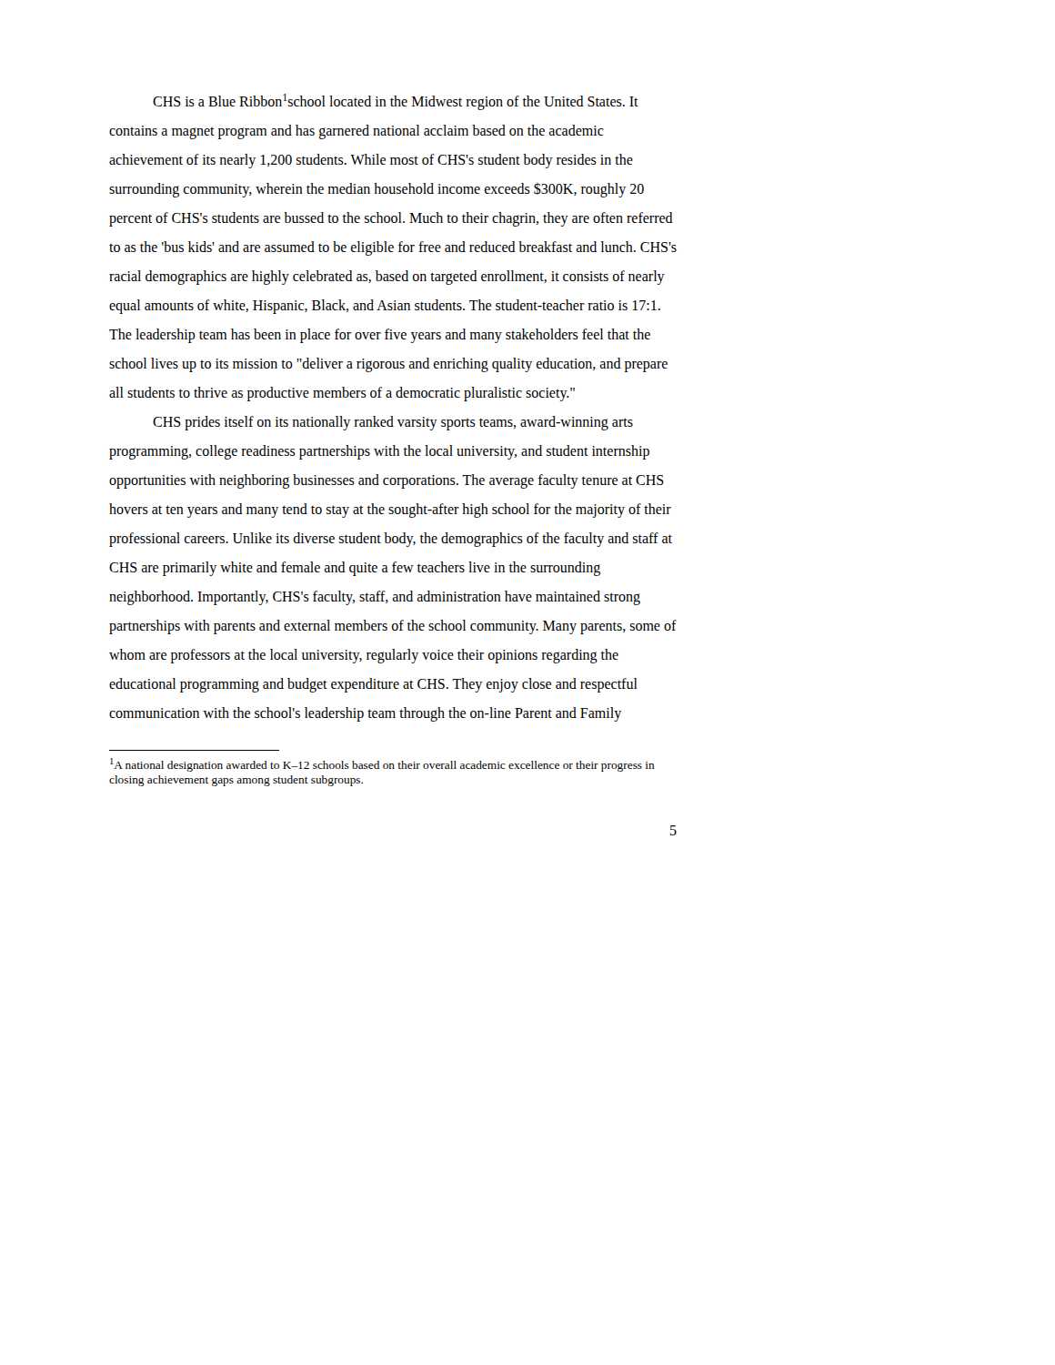CHS is a Blue Ribbon1school located in the Midwest region of the United States. It contains a magnet program and has garnered national acclaim based on the academic achievement of its nearly 1,200 students. While most of CHS's student body resides in the surrounding community, wherein the median household income exceeds $300K, roughly 20 percent of CHS's students are bussed to the school. Much to their chagrin, they are often referred to as the 'bus kids' and are assumed to be eligible for free and reduced breakfast and lunch. CHS's racial demographics are highly celebrated as, based on targeted enrollment, it consists of nearly equal amounts of white, Hispanic, Black, and Asian students. The student-teacher ratio is 17:1. The leadership team has been in place for over five years and many stakeholders feel that the school lives up to its mission to "deliver a rigorous and enriching quality education, and prepare all students to thrive as productive members of a democratic pluralistic society."
CHS prides itself on its nationally ranked varsity sports teams, award-winning arts programming, college readiness partnerships with the local university, and student internship opportunities with neighboring businesses and corporations. The average faculty tenure at CHS hovers at ten years and many tend to stay at the sought-after high school for the majority of their professional careers. Unlike its diverse student body, the demographics of the faculty and staff at CHS are primarily white and female and quite a few teachers live in the surrounding neighborhood. Importantly, CHS's faculty, staff, and administration have maintained strong partnerships with parents and external members of the school community. Many parents, some of whom are professors at the local university, regularly voice their opinions regarding the educational programming and budget expenditure at CHS. They enjoy close and respectful communication with the school's leadership team through the on-line Parent and Family
1A national designation awarded to K–12 schools based on their overall academic excellence or their progress in closing achievement gaps among student subgroups.
5